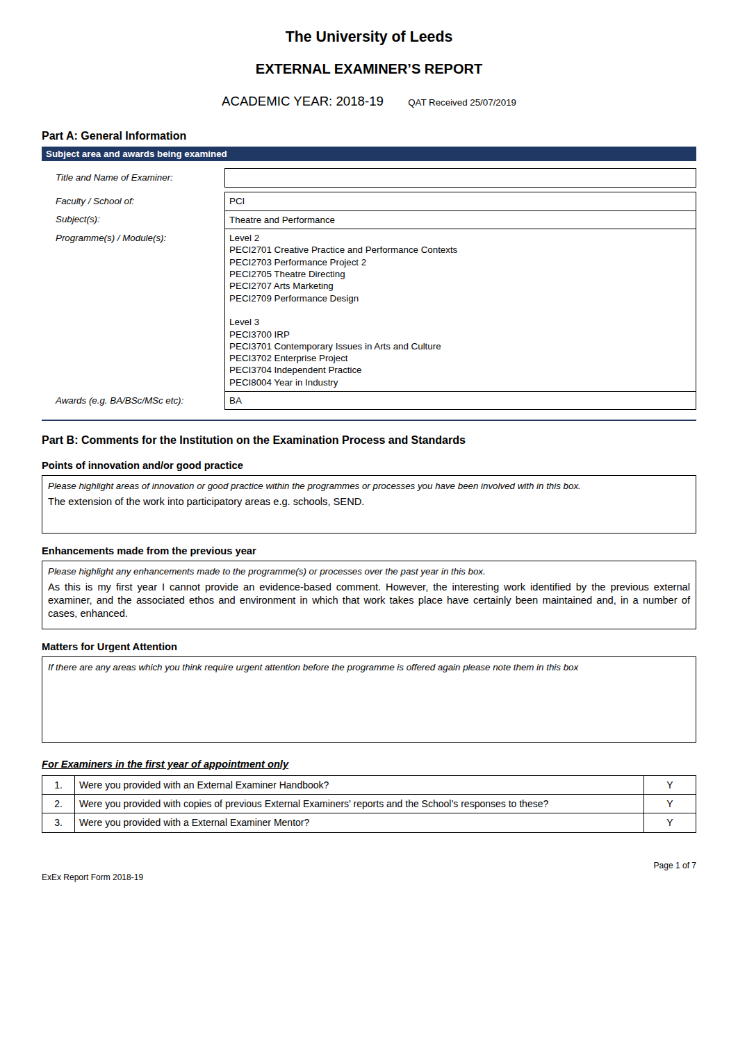The University of Leeds
EXTERNAL EXAMINER’S REPORT
ACADEMIC YEAR: 2018-19 QAT Received 25/07/2019
Part A: General Information
Subject area and awards being examined
| Title and Name of Examiner: | |
| Faculty / School of: | PCI |
| Subject(s): | Theatre and Performance |
| Programme(s) / Module(s): | Level 2 PECI2701 Creative Practice and Performance Contexts PECI2703 Performance Project 2 PECI2705 Theatre Directing PECI2707 Arts Marketing PECI2709 Performance Design Level 3 PECI3700 IRP PECI3701 Contemporary Issues in Arts and Culture PECI3702 Enterprise Project PECI3704 Independent Practice PECI8004 Year in Industry |
| Awards (e.g. BA/BSc/MSc etc): | BA |
Part B: Comments for the Institution on the Examination Process and Standards
Points of innovation and/or good practice
Please highlight areas of innovation or good practice within the programmes or processes you have been involved with in this box.
The extension of the work into participatory areas e.g. schools, SEND.
Enhancements made from the previous year
Please highlight any enhancements made to the programme(s) or processes over the past year in this box.
As this is my first year I cannot provide an evidence-based comment. However, the interesting work identified by the previous external examiner, and the associated ethos and environment in which that work takes place have certainly been maintained and, in a number of cases, enhanced.
Matters for Urgent Attention
If there are any areas which you think require urgent attention before the programme is offered again please note them in this box
For Examiners in the first year of appointment only
| 1. | Were you provided with an External Examiner Handbook? | Y |
| 2. | Were you provided with copies of previous External Examiners’ reports and the School’s responses to these? | Y |
| 3. | Were you provided with a External Examiner Mentor? | Y |
Page 1 of 7
ExEx Report Form 2018-19